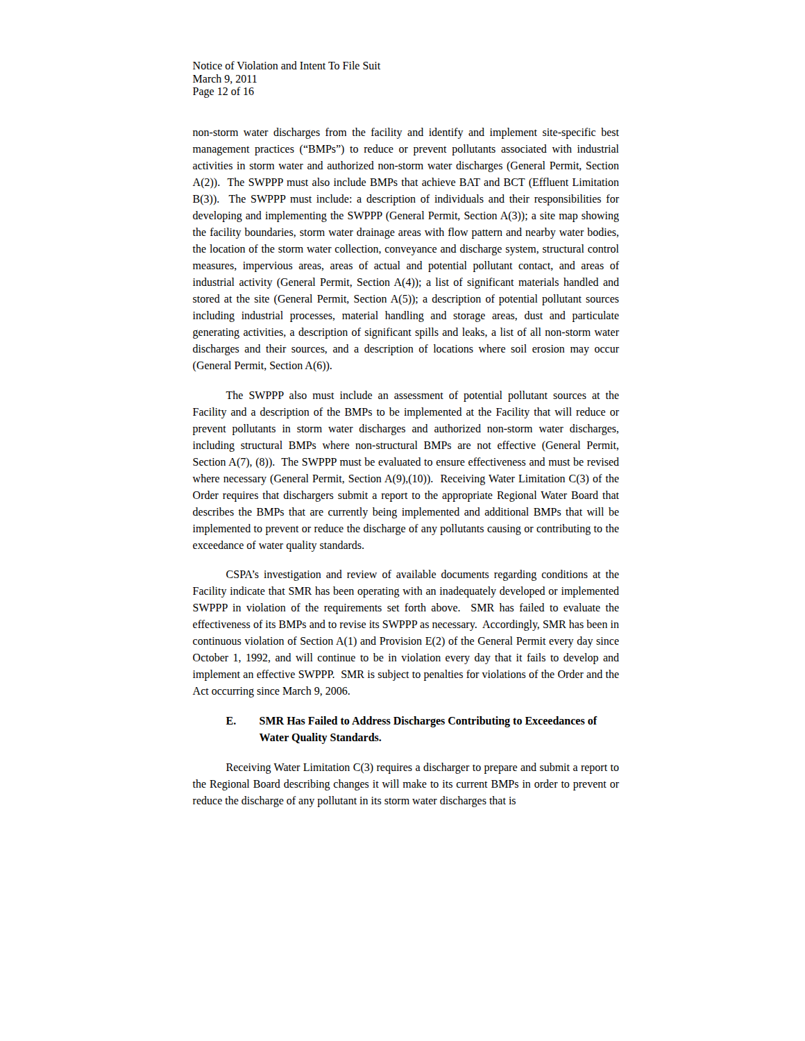Notice of Violation and Intent To File Suit
March 9, 2011
Page 12 of 16
non-storm water discharges from the facility and identify and implement site-specific best management practices (“BMPs”) to reduce or prevent pollutants associated with industrial activities in storm water and authorized non-storm water discharges (General Permit, Section A(2)). The SWPPP must also include BMPs that achieve BAT and BCT (Effluent Limitation B(3)). The SWPPP must include: a description of individuals and their responsibilities for developing and implementing the SWPPP (General Permit, Section A(3)); a site map showing the facility boundaries, storm water drainage areas with flow pattern and nearby water bodies, the location of the storm water collection, conveyance and discharge system, structural control measures, impervious areas, areas of actual and potential pollutant contact, and areas of industrial activity (General Permit, Section A(4)); a list of significant materials handled and stored at the site (General Permit, Section A(5)); a description of potential pollutant sources including industrial processes, material handling and storage areas, dust and particulate generating activities, a description of significant spills and leaks, a list of all non-storm water discharges and their sources, and a description of locations where soil erosion may occur (General Permit, Section A(6)).
The SWPPP also must include an assessment of potential pollutant sources at the Facility and a description of the BMPs to be implemented at the Facility that will reduce or prevent pollutants in storm water discharges and authorized non-storm water discharges, including structural BMPs where non-structural BMPs are not effective (General Permit, Section A(7), (8)). The SWPPP must be evaluated to ensure effectiveness and must be revised where necessary (General Permit, Section A(9),(10)). Receiving Water Limitation C(3) of the Order requires that dischargers submit a report to the appropriate Regional Water Board that describes the BMPs that are currently being implemented and additional BMPs that will be implemented to prevent or reduce the discharge of any pollutants causing or contributing to the exceedance of water quality standards.
CSPA’s investigation and review of available documents regarding conditions at the Facility indicate that SMR has been operating with an inadequately developed or implemented SWPPP in violation of the requirements set forth above. SMR has failed to evaluate the effectiveness of its BMPs and to revise its SWPPP as necessary. Accordingly, SMR has been in continuous violation of Section A(1) and Provision E(2) of the General Permit every day since October 1, 1992, and will continue to be in violation every day that it fails to develop and implement an effective SWPPP. SMR is subject to penalties for violations of the Order and the Act occurring since March 9, 2006.
E. SMR Has Failed to Address Discharges Contributing to Exceedances of Water Quality Standards.
Receiving Water Limitation C(3) requires a discharger to prepare and submit a report to the Regional Board describing changes it will make to its current BMPs in order to prevent or reduce the discharge of any pollutant in its storm water discharges that is